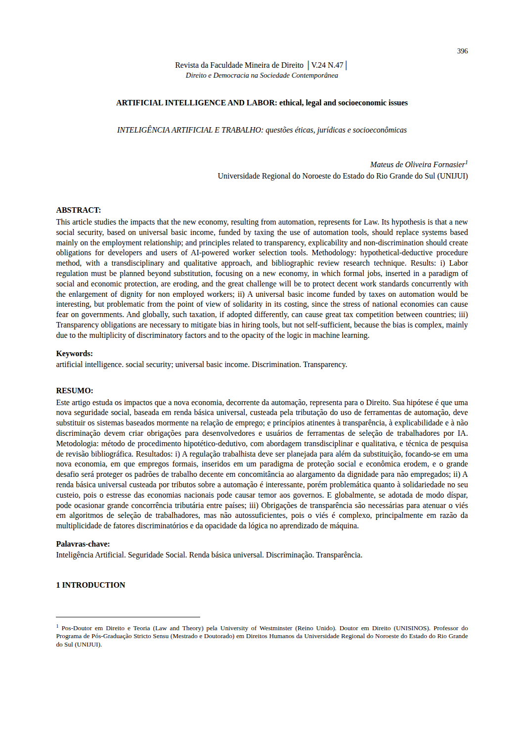396
Revista da Faculdade Mineira de Direito │V.24 N.47│
Direito e Democracia na Sociedade Contemporânea
ARTIFICIAL INTELLIGENCE AND LABOR: ethical, legal and socioeconomic issues
INTELIGÊNCIA ARTIFICIAL E TRABALHO: questões éticas, jurídicas e socioeconômicas
Mateus de Oliveira Fornasier1
Universidade Regional do Noroeste do Estado do Rio Grande do Sul (UNIJUI)
ABSTRACT:
This article studies the impacts that the new economy, resulting from automation, represents for Law. Its hypothesis is that a new social security, based on universal basic income, funded by taxing the use of automation tools, should replace systems based mainly on the employment relationship; and principles related to transparency, explicability and non-discrimination should create obligations for developers and users of AI-powered worker selection tools. Methodology: hypothetical-deductive procedure method, with a transdisciplinary and qualitative approach, and bibliographic review research technique. Results: i) Labor regulation must be planned beyond substitution, focusing on a new economy, in which formal jobs, inserted in a paradigm of social and economic protection, are eroding, and the great challenge will be to protect decent work standards concurrently with the enlargement of dignity for non employed workers; ii) A universal basic income funded by taxes on automation would be interesting, but problematic from the point of view of solidarity in its costing, since the stress of national economies can cause fear on governments. And globally, such taxation, if adopted differently, can cause great tax competition between countries; iii) Transparency obligations are necessary to mitigate bias in hiring tools, but not self-sufficient, because the bias is complex, mainly due to the multiplicity of discriminatory factors and to the opacity of the logic in machine learning.
Keywords:
artificial intelligence. social security; universal basic income. Discrimination. Transparency.
RESUMO:
Este artigo estuda os impactos que a nova economia, decorrente da automação, representa para o Direito. Sua hipótese é que uma nova seguridade social, baseada em renda básica universal, custeada pela tributação do uso de ferramentas de automação, deve substituir os sistemas baseados mormente na relação de emprego; e princípios atinentes à transparência, à explicabilidade e à não discriminação devem criar obrigações para desenvolvedores e usuários de ferramentas de seleção de trabalhadores por IA. Metodologia: método de procedimento hipotético-dedutivo, com abordagem transdisciplinar e qualitativa, e técnica de pesquisa de revisão bibliográfica. Resultados: i) A regulação trabalhista deve ser planejada para além da substituição, focando-se em uma nova economia, em que empregos formais, inseridos em um paradigma de proteção social e econômica erodem, e o grande desafio será proteger os padrões de trabalho decente em concomitância ao alargamento da dignidade para não empregados; ii) A renda básica universal custeada por tributos sobre a automação é interessante, porém problemática quanto à solidariedade no seu custeio, pois o estresse das economias nacionais pode causar temor aos governos. E globalmente, se adotada de modo díspar, pode ocasionar grande concorrência tributária entre países; iii) Obrigações de transparência são necessárias para atenuar o viés em algoritmos de seleção de trabalhadores, mas não autossuficientes, pois o viés é complexo, principalmente em razão da multiplicidade de fatores discriminatórios e da opacidade da lógica no aprendizado de máquina.
Palavras-chave:
Inteligência Artificial. Seguridade Social. Renda básica universal. Discriminação. Transparência.
1 INTRODUCTION
1 Pos-Doutor em Direito e Teoria (Law and Theory) pela University of Westminster (Reino Unido). Doutor em Direito (UNISINOS). Professor do Programa de Pós-Graduação Stricto Sensu (Mestrado e Doutorado) em Direitos Humanos da Universidade Regional do Noroeste do Estado do Rio Grande do Sul (UNIJUI).